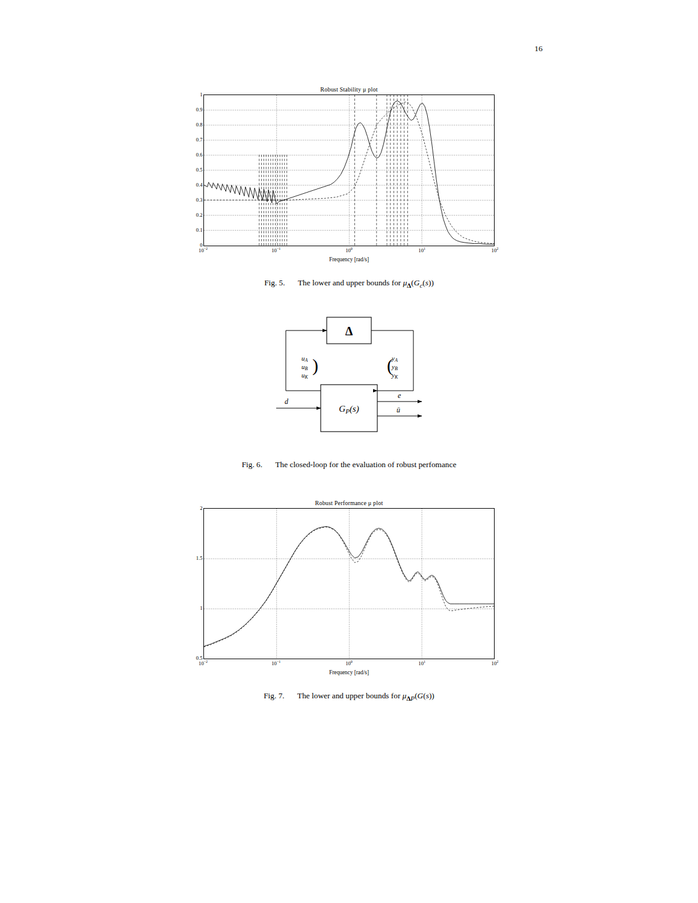16
Robust Stability μ plot
1 0.9 0.8 0.7 0.6 0.5 0.4 0.3 0.2 0.1 0
10−2 10−1 100 101 102
Frequency [rad/s]
Fig. 5. The lower and upper bounds for μΔ(Gc(s))
Δ GP(s) uA uB uK ) yA yB yK ( d e ū
Fig. 6. The closed-loop for the evaluation of robust perfomance
Robust Performance μ plot
2 1.5 1 0.5
10−2 10−1 100 101 102
Frequency [rad/s]
Fig. 7. The lower and upper bounds for μΔP(G(s))